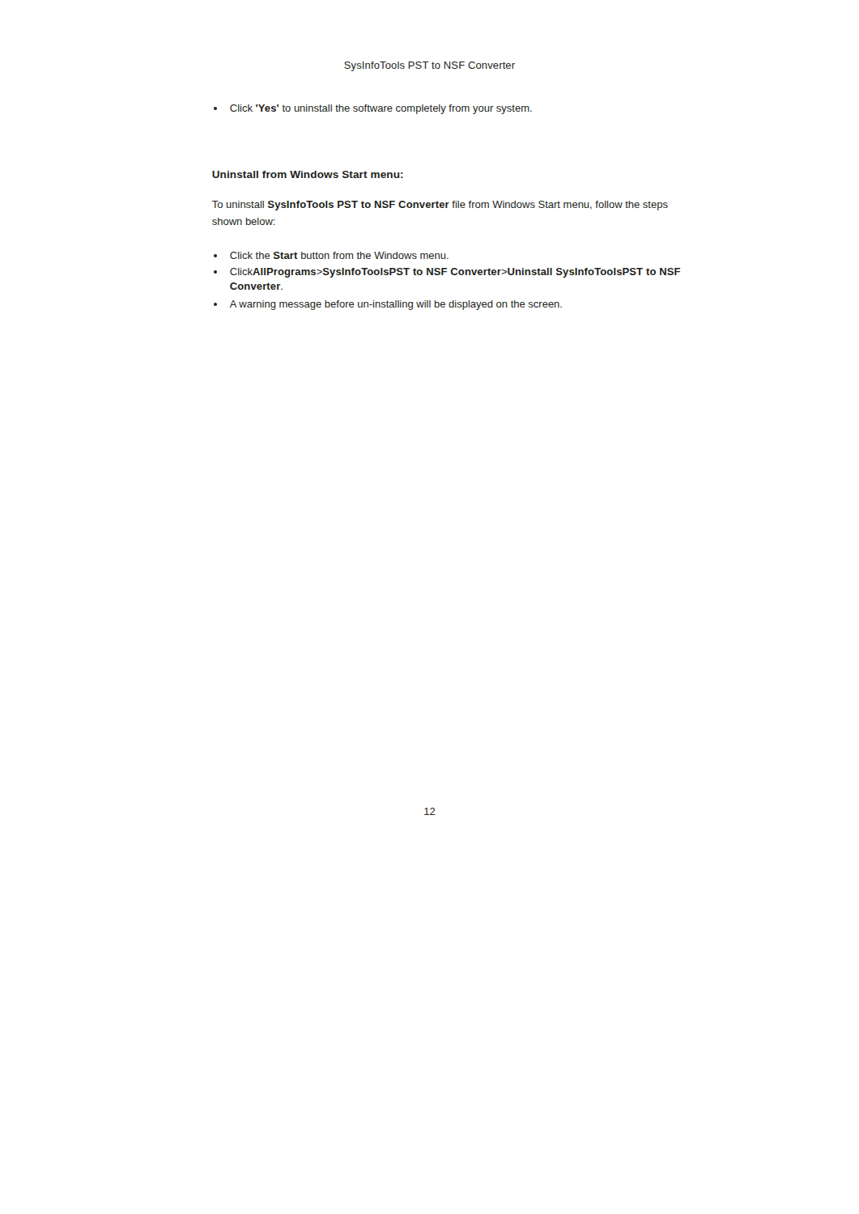SysInfoTools PST to NSF Converter
Click 'Yes' to uninstall the software completely from your system.
Uninstall from Windows Start menu:
To uninstall SysInfoTools PST to NSF Converter file from Windows Start menu, follow the steps shown below:
Click the Start button from the Windows menu.
ClickAllPrograms>SysInfoToolsPST to NSF Converter>Uninstall SysInfoToolsPST to NSF Converter.
A warning message before un-installing will be displayed on the screen.
12